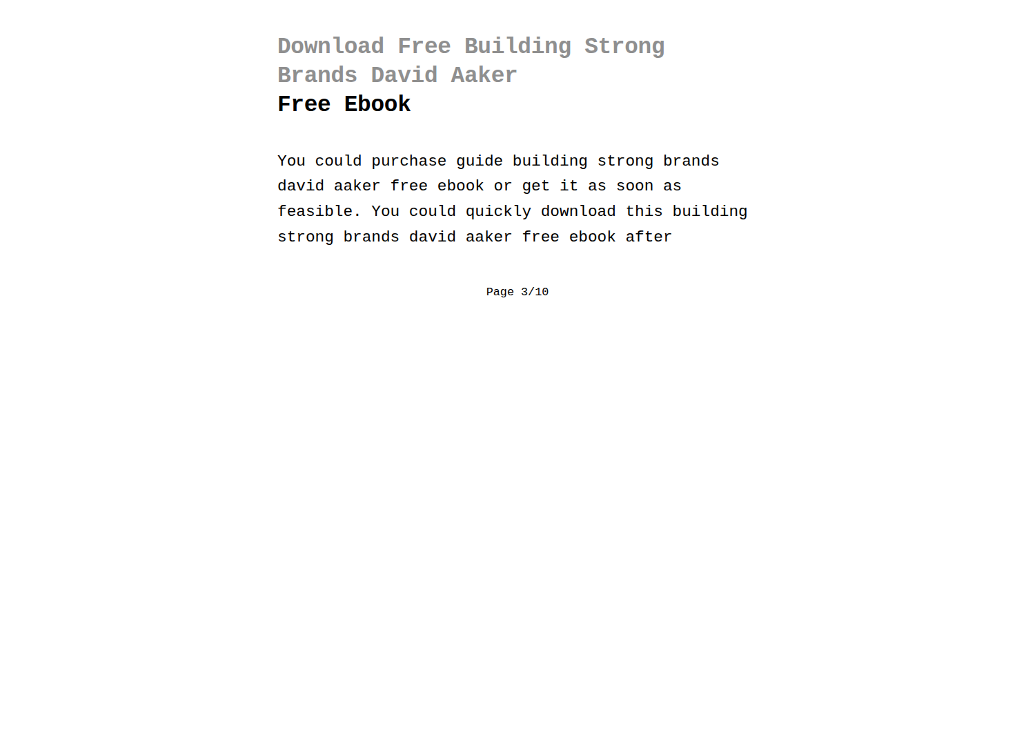Download Free Building Strong Brands David Aaker
Free Ebook
You could purchase guide building strong brands david aaker free ebook or get it as soon as feasible. You could quickly download this building strong brands david aaker free ebook after
Page 3/10